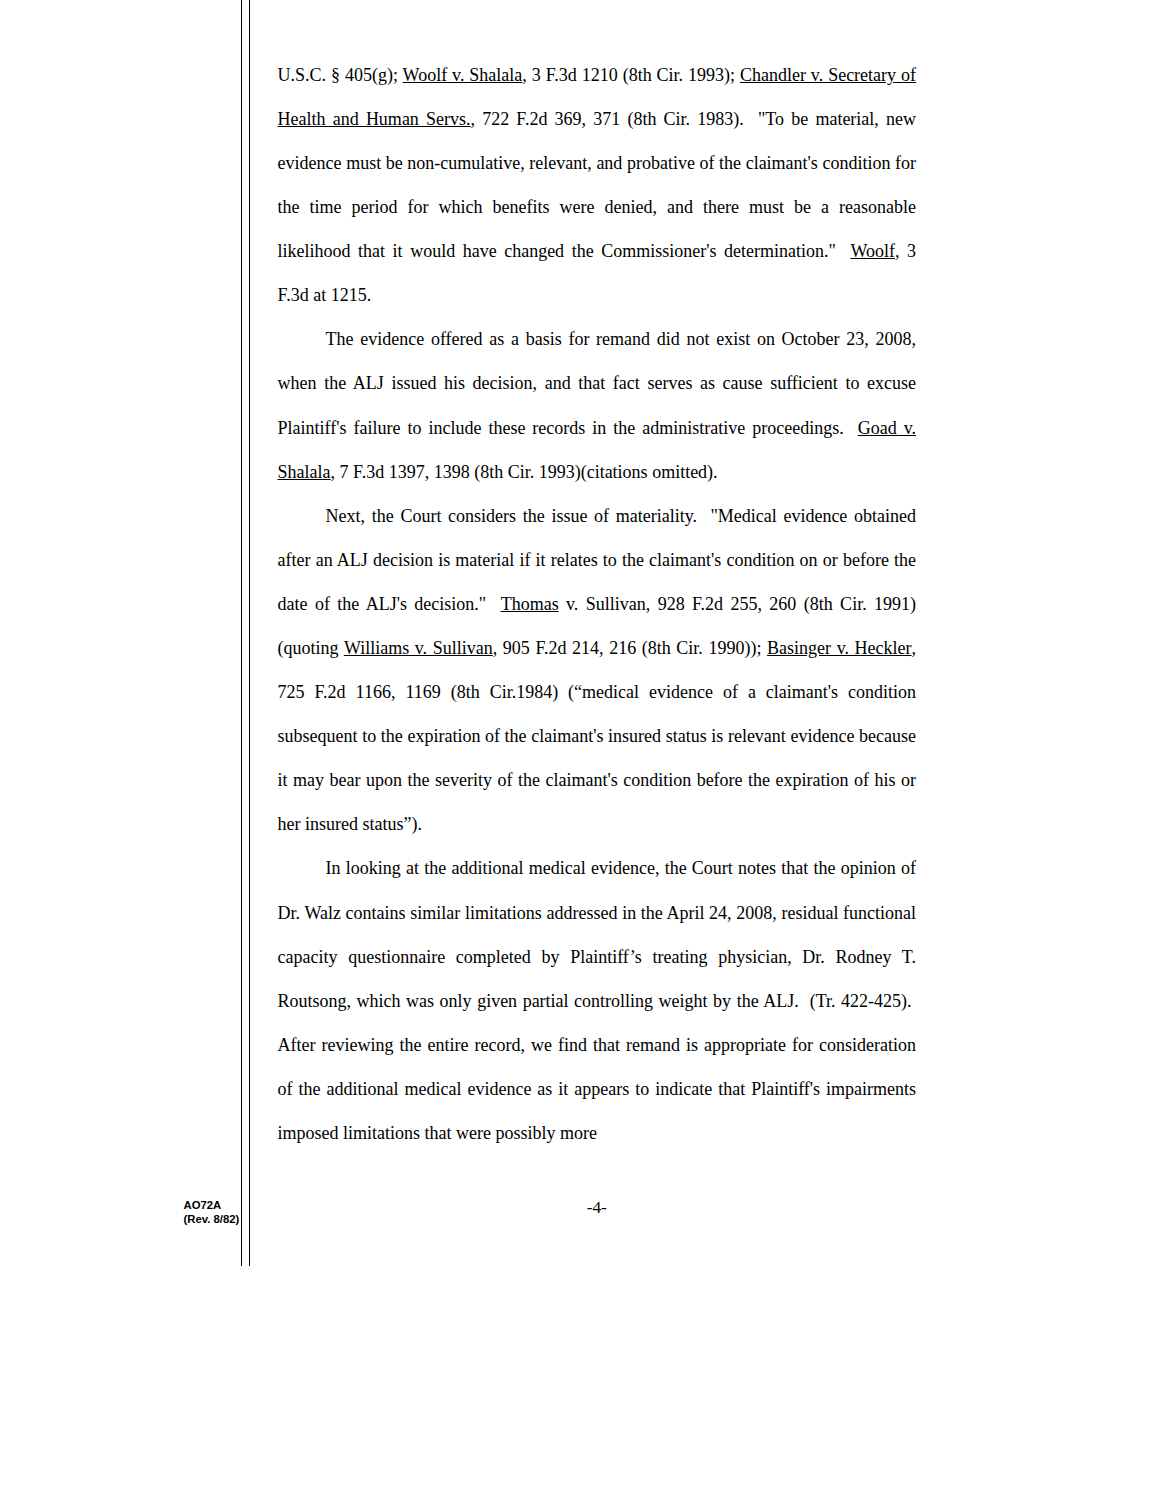U.S.C. § 405(g); Woolf v. Shalala, 3 F.3d 1210 (8th Cir. 1993); Chandler v. Secretary of Health and Human Servs., 722 F.2d 369, 371 (8th Cir. 1983). "To be material, new evidence must be non-cumulative, relevant, and probative of the claimant's condition for the time period for which benefits were denied, and there must be a reasonable likelihood that it would have changed the Commissioner's determination." Woolf, 3 F.3d at 1215.
The evidence offered as a basis for remand did not exist on October 23, 2008, when the ALJ issued his decision, and that fact serves as cause sufficient to excuse Plaintiff's failure to include these records in the administrative proceedings. Goad v. Shalala, 7 F.3d 1397, 1398 (8th Cir. 1993)(citations omitted).
Next, the Court considers the issue of materiality. "Medical evidence obtained after an ALJ decision is material if it relates to the claimant's condition on or before the date of the ALJ's decision." Thomas v. Sullivan, 928 F.2d 255, 260 (8th Cir. 1991)(quoting Williams v. Sullivan, 905 F.2d 214, 216 (8th Cir. 1990)); Basinger v. Heckler, 725 F.2d 1166, 1169 (8th Cir.1984) (“medical evidence of a claimant's condition subsequent to the expiration of the claimant's insured status is relevant evidence because it may bear upon the severity of the claimant's condition before the expiration of his or her insured status”).
In looking at the additional medical evidence, the Court notes that the opinion of Dr. Walz contains similar limitations addressed in the April 24, 2008, residual functional capacity questionnaire completed by Plaintiff’s treating physician, Dr. Rodney T. Routsong, which was only given partial controlling weight by the ALJ. (Tr. 422-425). After reviewing the entire record, we find that remand is appropriate for consideration of the additional medical evidence as it appears to indicate that Plaintiff's impairments imposed limitations that were possibly more
-4-
AO72A
(Rev. 8/82)